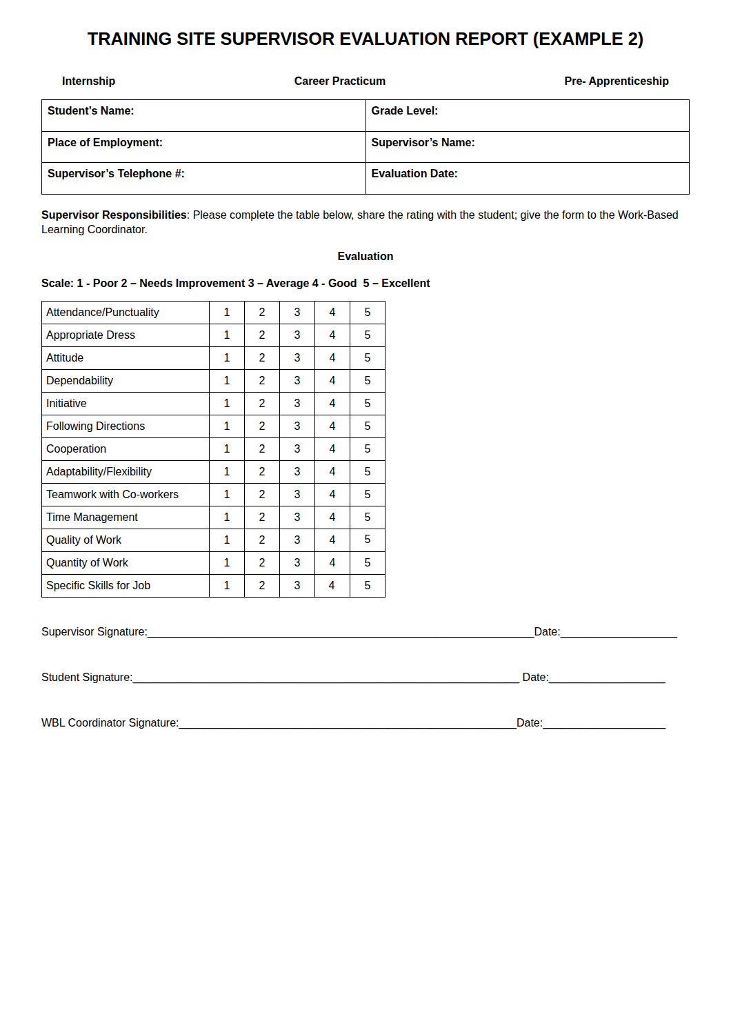TRAINING SITE SUPERVISOR EVALUATION REPORT (EXAMPLE 2)
Internship Career Practicum Pre- Apprenticeship
| Student’s Name: | Grade Level: |
| Place of Employment: | Supervisor’s Name: |
| Supervisor’s Telephone #: | Evaluation Date: |
Supervisor Responsibilities: Please complete the table below, share the rating with the student; give the form to the Work-Based Learning Coordinator.
Evaluation
Scale: 1 - Poor 2 – Needs Improvement 3 – Average 4 - Good 5 – Excellent
| Attendance/Punctuality | 1 | 2 | 3 | 4 | 5 |
| Appropriate Dress | 1 | 2 | 3 | 4 | 5 |
| Attitude | 1 | 2 | 3 | 4 | 5 |
| Dependability | 1 | 2 | 3 | 4 | 5 |
| Initiative | 1 | 2 | 3 | 4 | 5 |
| Following Directions | 1 | 2 | 3 | 4 | 5 |
| Cooperation | 1 | 2 | 3 | 4 | 5 |
| Adaptability/Flexibility | 1 | 2 | 3 | 4 | 5 |
| Teamwork with Co-workers | 1 | 2 | 3 | 4 | 5 |
| Time Management | 1 | 2 | 3 | 4 | 5 |
| Quality of Work | 1 | 2 | 3 | 4 | 5 |
| Quantity of Work | 1 | 2 | 3 | 4 | 5 |
| Specific Skills for Job | 1 | 2 | 3 | 4 | 5 |
Supervisor Signature:_______________________________________________________________Date:___________________
Student Signature:_______________________________________________________________ Date:___________________
WBL Coordinator Signature:_______________________________________________________Date:____________________